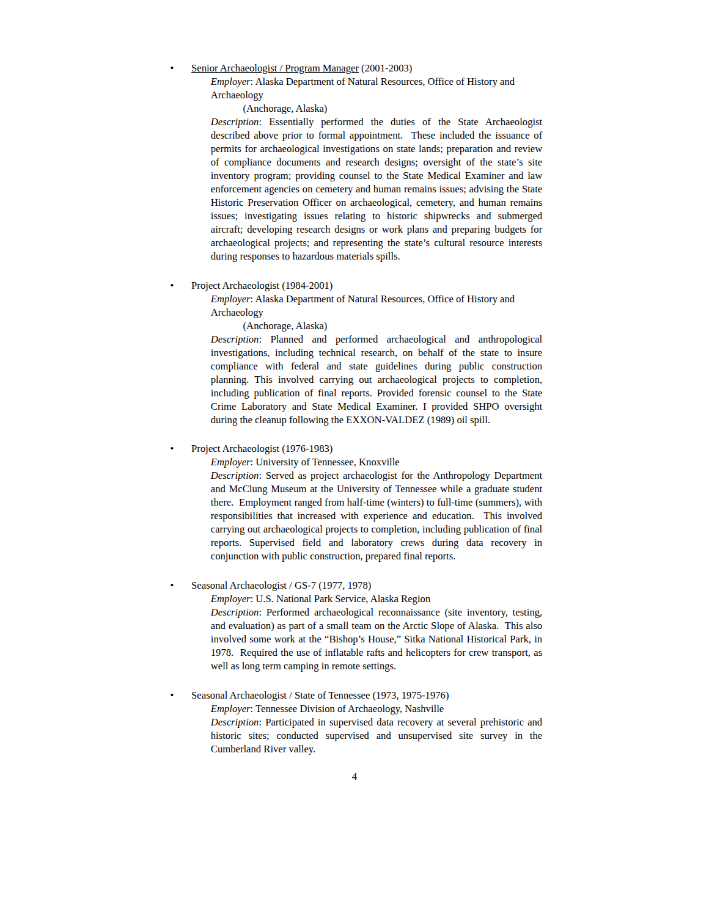Senior Archaeologist / Program Manager (2001-2003)
Employer: Alaska Department of Natural Resources, Office of History and Archaeology
(Anchorage, Alaska)
Description: Essentially performed the duties of the State Archaeologist described above prior to formal appointment. These included the issuance of permits for archaeological investigations on state lands; preparation and review of compliance documents and research designs; oversight of the state’s site inventory program; providing counsel to the State Medical Examiner and law enforcement agencies on cemetery and human remains issues; advising the State Historic Preservation Officer on archaeological, cemetery, and human remains issues; investigating issues relating to historic shipwrecks and submerged aircraft; developing research designs or work plans and preparing budgets for archaeological projects; and representing the state’s cultural resource interests during responses to hazardous materials spills.
Project Archaeologist (1984-2001)
Employer: Alaska Department of Natural Resources, Office of History and Archaeology
(Anchorage, Alaska)
Description: Planned and performed archaeological and anthropological investigations, including technical research, on behalf of the state to insure compliance with federal and state guidelines during public construction planning. This involved carrying out archaeological projects to completion, including publication of final reports. Provided forensic counsel to the State Crime Laboratory and State Medical Examiner. I provided SHPO oversight during the cleanup following the EXXON-VALDEZ (1989) oil spill.
Project Archaeologist (1976-1983)
Employer: University of Tennessee, Knoxville
Description: Served as project archaeologist for the Anthropology Department and McClung Museum at the University of Tennessee while a graduate student there. Employment ranged from half-time (winters) to full-time (summers), with responsibilities that increased with experience and education. This involved carrying out archaeological projects to completion, including publication of final reports. Supervised field and laboratory crews during data recovery in conjunction with public construction, prepared final reports.
Seasonal Archaeologist / GS-7 (1977, 1978)
Employer: U.S. National Park Service, Alaska Region
Description: Performed archaeological reconnaissance (site inventory, testing, and evaluation) as part of a small team on the Arctic Slope of Alaska. This also involved some work at the “Bishop’s House,” Sitka National Historical Park, in 1978. Required the use of inflatable rafts and helicopters for crew transport, as well as long term camping in remote settings.
Seasonal Archaeologist / State of Tennessee (1973, 1975-1976)
Employer: Tennessee Division of Archaeology, Nashville
Description: Participated in supervised data recovery at several prehistoric and historic sites; conducted supervised and unsupervised site survey in the Cumberland River valley.
4